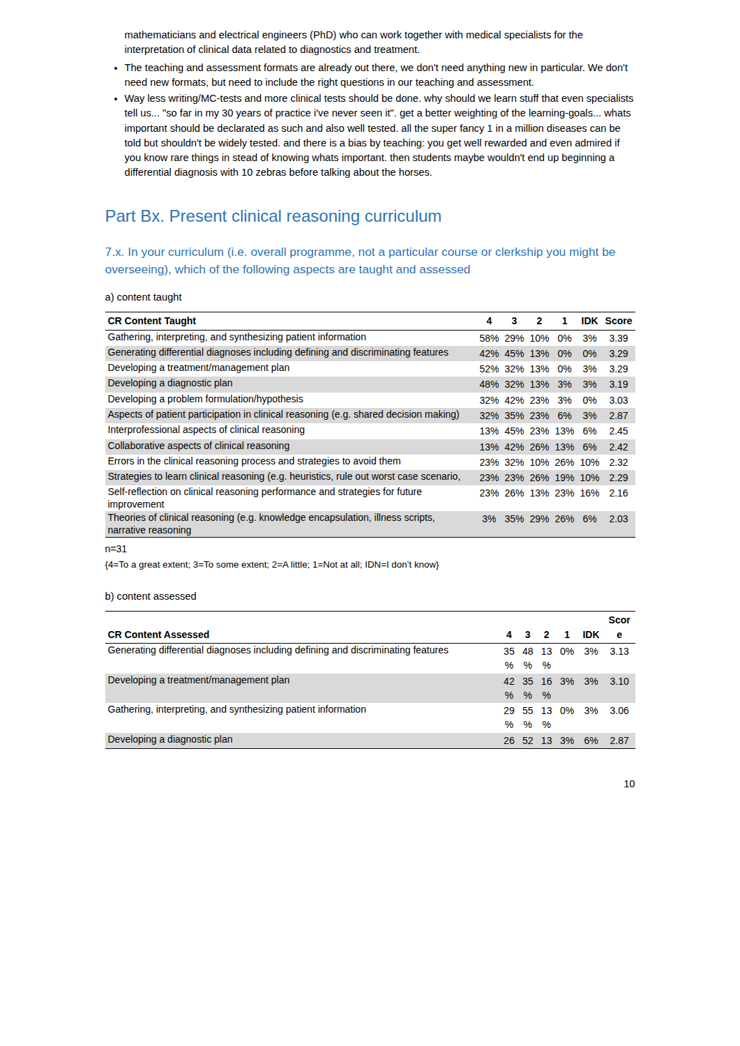mathematicians and electrical engineers (PhD) who can work together with medical specialists for the interpretation of clinical data related to diagnostics and treatment.
The teaching and assessment formats are already out there, we don't need anything new in particular. We don't need new formats, but need to include the right questions in our teaching and assessment.
Way less writing/MC-tests and more clinical tests should be done. why should we learn stuff that even specialists tell us... "so far in my 30 years of practice i've never seen it". get a better weighting of the learning-goals... whats important should be declarated as such and also well tested. all the super fancy 1 in a million diseases can be told but shouldn't be widely tested. and there is a bias by teaching: you get well rewarded and even admired if you know rare things in stead of knowing whats important. then students maybe wouldn't end up beginning a differential diagnosis with 10 zebras before talking about the horses.
Part Bx. Present clinical reasoning curriculum
7.x. In your curriculum (i.e. overall programme, not a particular course or clerkship you might be overseeing), which of the following aspects are taught and assessed
a) content taught
| CR Content Taught | 4 | 3 | 2 | 1 | IDK | Score |
| --- | --- | --- | --- | --- | --- | --- |
| Gathering, interpreting, and synthesizing patient information | 58% | 29% | 10% | 0% | 3% | 3.39 |
| Generating differential diagnoses including defining and discriminating features | 42% | 45% | 13% | 0% | 0% | 3.29 |
| Developing a treatment/management plan | 52% | 32% | 13% | 0% | 3% | 3.29 |
| Developing a diagnostic plan | 48% | 32% | 13% | 3% | 3% | 3.19 |
| Developing a problem formulation/hypothesis | 32% | 42% | 23% | 3% | 0% | 3.03 |
| Aspects of patient participation in clinical reasoning (e.g. shared decision making) | 32% | 35% | 23% | 6% | 3% | 2.87 |
| Interprofessional aspects of clinical reasoning | 13% | 45% | 23% | 13% | 6% | 2.45 |
| Collaborative aspects of clinical reasoning | 13% | 42% | 26% | 13% | 6% | 2.42 |
| Errors in the clinical reasoning process and strategies to avoid them | 23% | 32% | 10% | 26% | 10% | 2.32 |
| Strategies to learn clinical reasoning (e.g. heuristics, rule out worst case scenario, | 23% | 23% | 26% | 19% | 10% | 2.29 |
| Self-reflection on clinical reasoning performance and strategies for future improvement | 23% | 26% | 13% | 23% | 16% | 2.16 |
| Theories of clinical reasoning (e.g. knowledge encapsulation, illness scripts, narrative reasoning | 3% | 35% | 29% | 26% | 6% | 2.03 |
n=31
{4=To a great extent; 3=To some extent; 2=A little; 1=Not at all; IDN=I don’t know}
b) content assessed
| CR Content Assessed | 4 | 3 | 2 | 1 | IDK | Scor e |
| --- | --- | --- | --- | --- | --- | --- |
| Generating differential diagnoses including defining and discriminating features | 35 % | 48 % | 13 % | 0% | 3% | 3.13 |
| Developing a treatment/management plan | 42 % | 35 % | 16 % | 3% | 3% | 3.10 |
| Gathering, interpreting, and synthesizing patient information | 29 % | 55 % | 13 % | 0% | 3% | 3.06 |
| Developing a diagnostic plan | 26 | 52 | 13 | 3% | 6% | 2.87 |
10